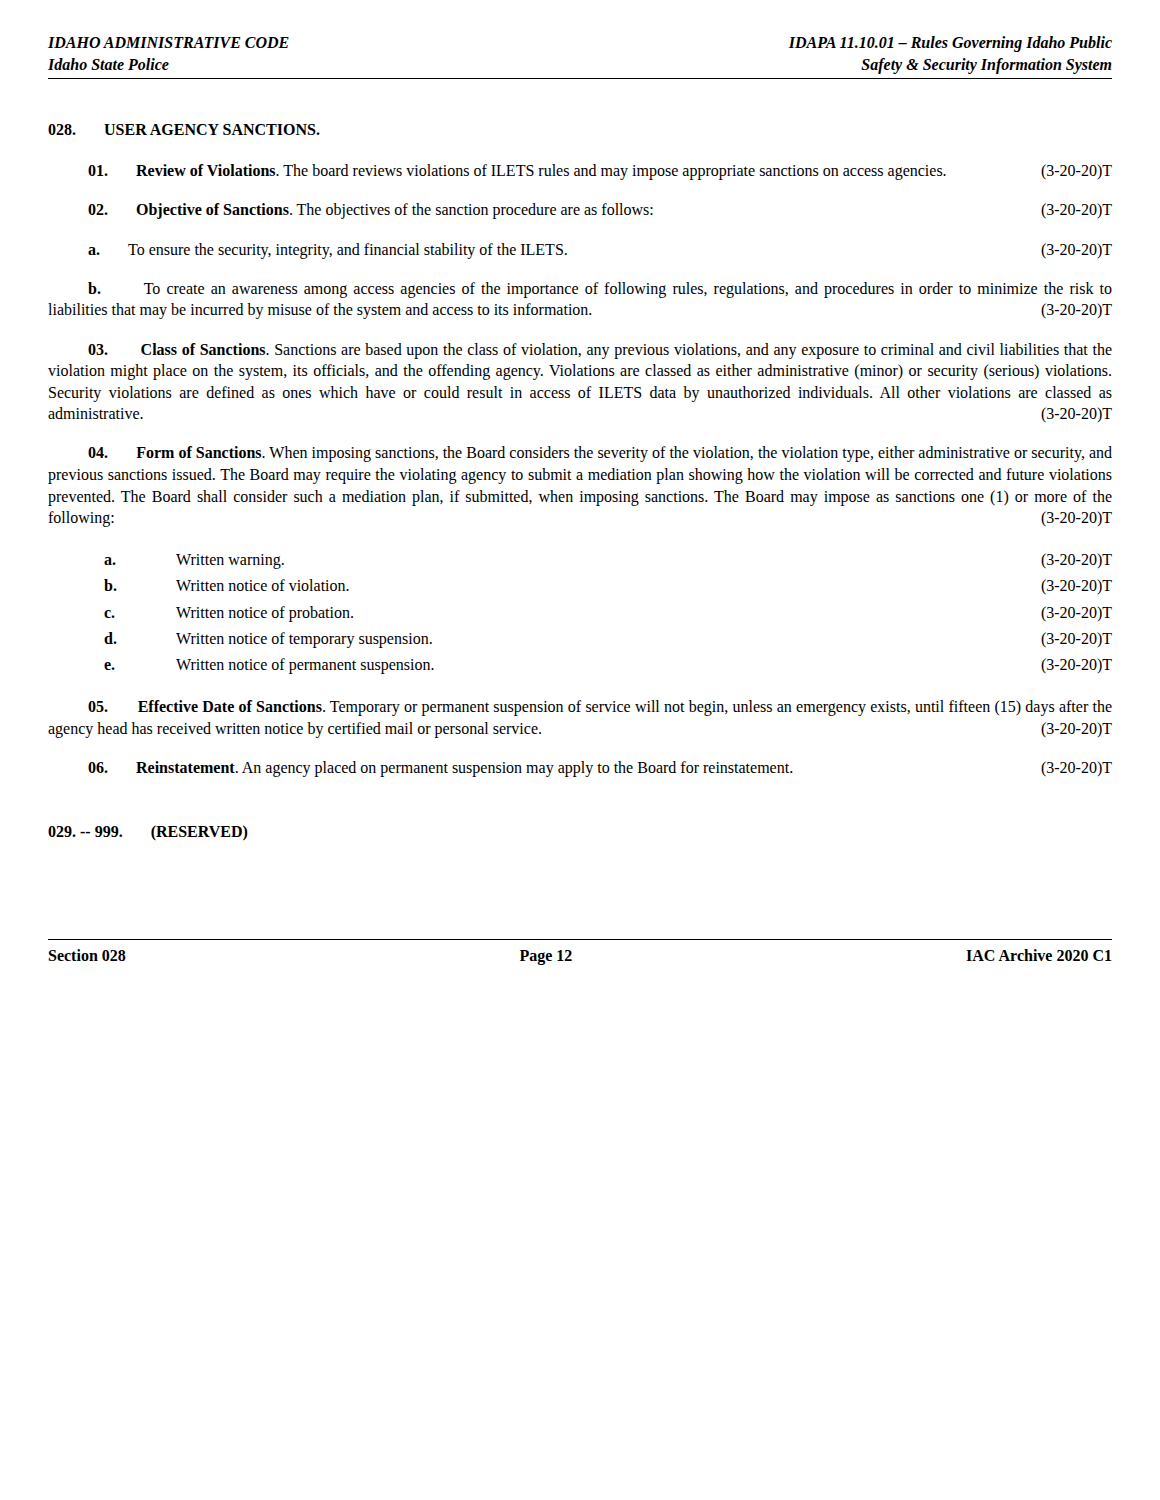IDAHO ADMINISTRATIVE CODE Idaho State Police
IDAPA 11.10.01 – Rules Governing Idaho Public Safety & Security Information System
028. USER AGENCY SANCTIONS.
01. Review of Violations. The board reviews violations of ILETS rules and may impose appropriate sanctions on access agencies. (3-20-20)T
02. Objective of Sanctions. The objectives of the sanction procedure are as follows: (3-20-20)T
a. To ensure the security, integrity, and financial stability of the ILETS. (3-20-20)T
b. To create an awareness among access agencies of the importance of following rules, regulations, and procedures in order to minimize the risk to liabilities that may be incurred by misuse of the system and access to its information. (3-20-20)T
03. Class of Sanctions. Sanctions are based upon the class of violation, any previous violations, and any exposure to criminal and civil liabilities that the violation might place on the system, its officials, and the offending agency. Violations are classed as either administrative (minor) or security (serious) violations. Security violations are defined as ones which have or could result in access of ILETS data by unauthorized individuals. All other violations are classed as administrative. (3-20-20)T
04. Form of Sanctions. When imposing sanctions, the Board considers the severity of the violation, the violation type, either administrative or security, and previous sanctions issued. The Board may require the violating agency to submit a mediation plan showing how the violation will be corrected and future violations prevented. The Board shall consider such a mediation plan, if submitted, when imposing sanctions. The Board may impose as sanctions one (1) or more of the following: (3-20-20)T
| a. | Written warning. | (3-20-20)T |
| b. | Written notice of violation. | (3-20-20)T |
| c. | Written notice of probation. | (3-20-20)T |
| d. | Written notice of temporary suspension. | (3-20-20)T |
| e. | Written notice of permanent suspension. | (3-20-20)T |
05. Effective Date of Sanctions. Temporary or permanent suspension of service will not begin, unless an emergency exists, until fifteen (15) days after the agency head has received written notice by certified mail or personal service. (3-20-20)T
06. Reinstatement. An agency placed on permanent suspension may apply to the Board for reinstatement. (3-20-20)T
029. -- 999. (RESERVED)
Section 028
Page 12
IAC Archive 2020 C1